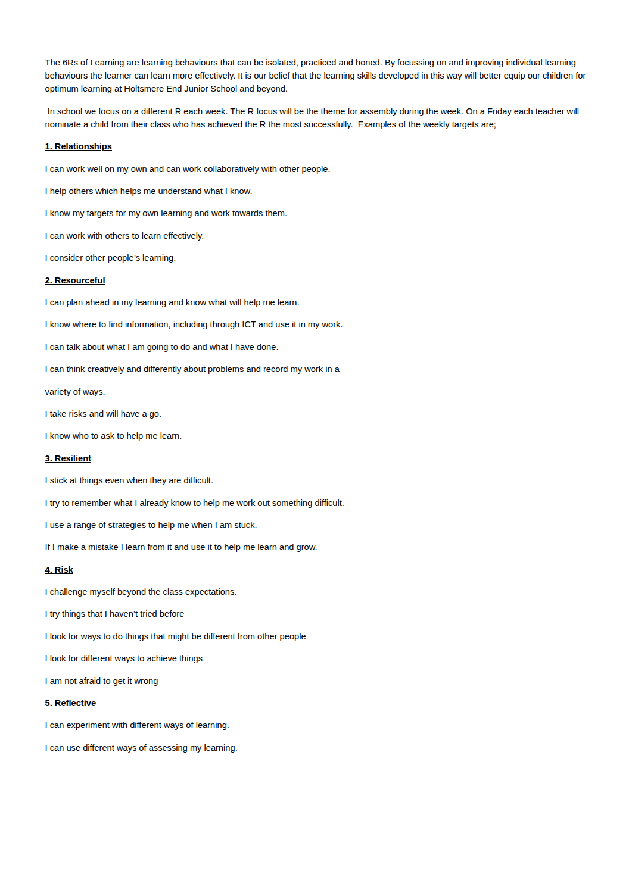The 6Rs of Learning are learning behaviours that can be isolated, practiced and honed. By focussing on and improving individual learning behaviours the learner can learn more effectively. It is our belief that the learning skills developed in this way will better equip our children for optimum learning at Holtsmere End Junior School and beyond.
In school we focus on a different R each week. The R focus will be the theme for assembly during the week. On a Friday each teacher will nominate a child from their class who has achieved the R the most successfully. Examples of the weekly targets are;
1. Relationships
I can work well on my own and can work collaboratively with other people.
I help others which helps me understand what I know.
I know my targets for my own learning and work towards them.
I can work with others to learn effectively.
I consider other people’s learning.
2. Resourceful
I can plan ahead in my learning and know what will help me learn.
I know where to find information, including through ICT and use it in my work.
I can talk about what I am going to do and what I have done.
I can think creatively and differently about problems and record my work in a
variety of ways.
I take risks and will have a go.
I know who to ask to help me learn.
3. Resilient
I stick at things even when they are difficult.
I try to remember what I already know to help me work out something difficult.
I use a range of strategies to help me when I am stuck.
If I make a mistake I learn from it and use it to help me learn and grow.
4. Risk
I challenge myself beyond the class expectations.
I try things that I haven’t tried before
I look for ways to do things that might be different from other people
I look for different ways to achieve things
I am not afraid to get it wrong
5. Reflective
I can experiment with different ways of learning.
I can use different ways of assessing my learning.